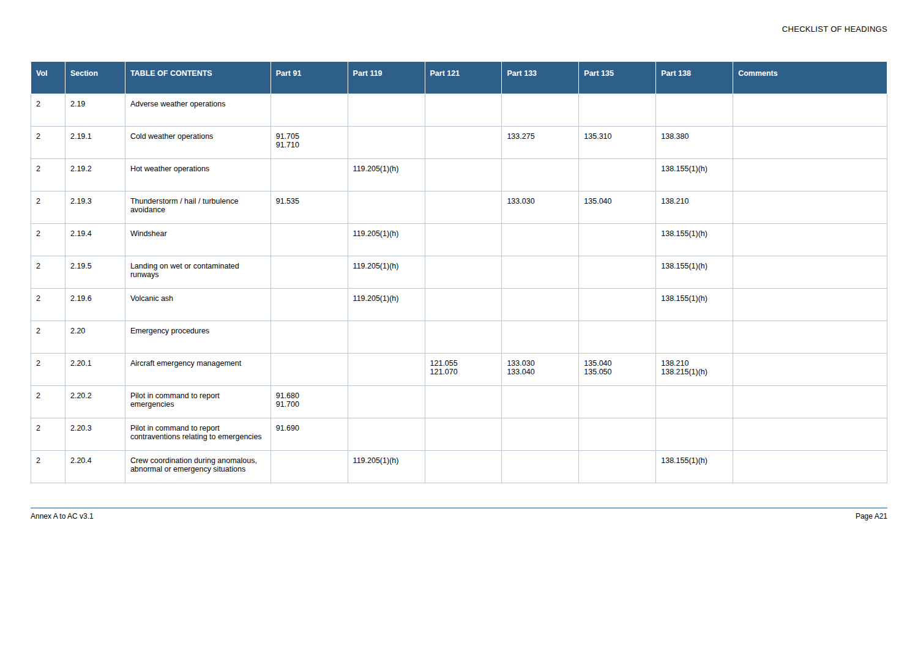CHECKLIST OF HEADINGS
| Vol | Section | TABLE OF CONTENTS | Part 91 | Part 119 | Part 121 | Part 133 | Part 135 | Part 138 | Comments |
| --- | --- | --- | --- | --- | --- | --- | --- | --- | --- |
| 2 | 2.19 | Adverse weather operations | | | | | | | |
| 2 | 2.19.1 | Cold weather operations | 91.705 91.710 | | | 133.275 | 135.310 | 138.380 | |
| 2 | 2.19.2 | Hot weather operations | | 119.205(1)(h) | | | | 138.155(1)(h) | |
| 2 | 2.19.3 | Thunderstorm / hail / turbulence avoidance | 91.535 | | | 133.030 | 135.040 | 138.210 | |
| 2 | 2.19.4 | Windshear | | 119.205(1)(h) | | | | 138.155(1)(h) | |
| 2 | 2.19.5 | Landing on wet or contaminated runways | | 119.205(1)(h) | | | | 138.155(1)(h) | |
| 2 | 2.19.6 | Volcanic ash | | 119.205(1)(h) | | | | 138.155(1)(h) | |
| 2 | 2.20 | Emergency procedures | | | | | | | |
| 2 | 2.20.1 | Aircraft emergency management | | | 121.055 121.070 | 133.030 133.040 | 135.040 135.050 | 138.210 138.215(1)(h) | |
| 2 | 2.20.2 | Pilot in command to report emergencies | 91.680 91.700 | | | | | | |
| 2 | 2.20.3 | Pilot in command to report contraventions relating to emergencies | 91.690 | | | | | | |
| 2 | 2.20.4 | Crew coordination during anomalous, abnormal or emergency situations | | 119.205(1)(h) | | | | 138.155(1)(h) | |
Annex A to AC v3.1 Page A21